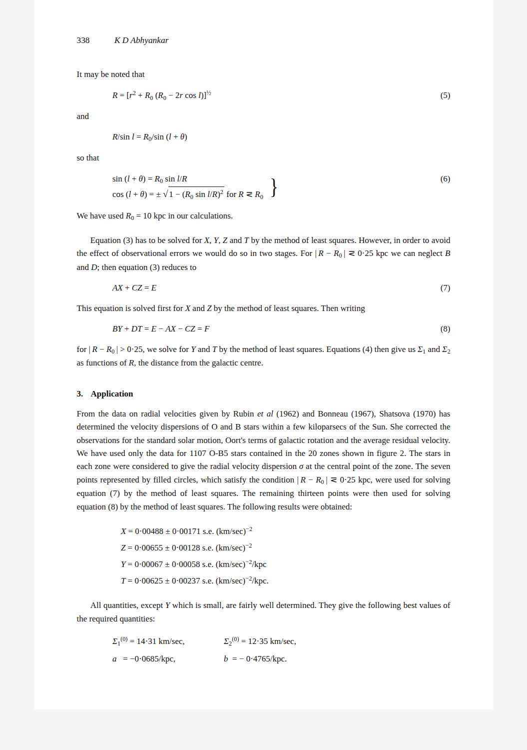338 K D Abhyankar
It may be noted that
R = [r 2 + R 0 (R 0 − 2r cos l)]½
(5)
and
R/sin l = R 0/sin (l + θ)
so that
sin (l + θ) = R 0 sin l/R
cos (l + θ) = ± 1 − (R 0 sin l/R)2 for R ⋜ R 0
}
(6)
We have used R 0 = 10 kpc in our calculations.
Equation (3) has to be solved for X, Y, Z and T by the method of least squares. However, in order to avoid the effect of observational errors we would do so in two stages. For | R − R 0 | ⋜ 0·25 kpc we can neglect B and D; then equation (3) reduces to
AX + CZ = E
(7)
This equation is solved first for X and Z by the method of least squares. Then writing
BY + DT = E − AX − CZ = F
(8)
for | R − R 0 | > 0·25, we solve for Y and T by the method of least squares. Equations (4) then give us Σ 1 and Σ 2 as functions of R, the distance from the galactic centre.
3. Application
From the data on radial velocities given by Rubin et al (1962) and Bonneau (1967), Shatsova (1970) has determined the velocity dispersions of O and B stars within a few kiloparsecs of the Sun. She corrected the observations for the standard solar motion, Oort's terms of galactic rotation and the average residual velocity. We have used only the data for 1107 O-B5 stars contained in the 20 zones shown in figure 2. The stars in each zone were considered to give the radial velocity dispersion σ at the central point of the zone. The seven points represented by filled circles, which satisfy the condition | R − R 0 | ⋜ 0·25 kpc, were used for solving equation (7) by the method of least squares. The remaining thirteen points were then used for solving equation (8) by the method of least squares. The following results were obtained:
X = 0·00488 ± 0·00171 s.e. (km/sec)−2
Z = 0·00655 ± 0·00128 s.e. (km/sec)−2
Y = 0·00067 ± 0·00058 s.e. (km/sec)−2/kpc
T = 0·00625 ± 0·00237 s.e. (km/sec)−2/kpc.
All quantities, except Y which is small, are fairly well determined. They give the following best values of the required quantities:
| Σ 1 (0) = 14·31 km/sec, | Σ 2 (0) = 12·35 km/sec, |
| a = −0·0685/kpc, | b = − 0·4765/kpc. |